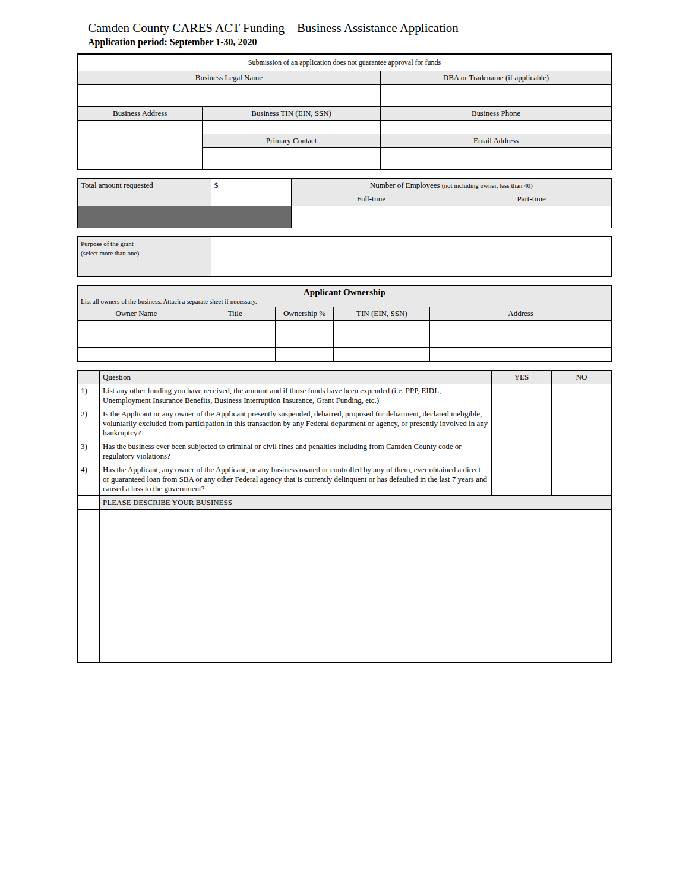Camden County CARES ACT Funding – Business Assistance Application
Application period: September 1-30, 2020
| Submission of an application does not guarantee approval for funds |
| Business Legal Name | DBA or Tradename (if applicable) |
| Business Address | Business TIN (EIN, SSN) | Business Phone |
| Primary Contact | Email Address |
| Total amount requested | $ | Number of Employees (not including owner, less than 40) |
| Full-time | Part-time |
| Purpose of the grant (select more than one) | |
| Applicant Ownership List all owners of the business. Attach a separate sheet if necessary. |
| Owner Name | Title | Ownership % | TIN (EIN, SSN) | Address |
| | Question | YES | NO |
| 1) | List any other funding you have received, the amount and if those funds have been expended (i.e. PPP, EIDL, Unemployment Insurance Benefits, Business Interruption Insurance, Grant Funding, etc.) | | |
| 2) | Is the Applicant or any owner of the Applicant presently suspended, debarred, proposed for debarment, declared ineligible, voluntarily excluded from participation in this transaction by any Federal department or agency, or presently involved in any bankruptcy? | | |
| 3) | Has the business ever been subjected to criminal or civil fines and penalties including from Camden County code or regulatory violations? | | |
| 4) | Has the Applicant, any owner of the Applicant, or any business owned or controlled by any of them, ever obtained a direct or guaranteed loan from SBA or any other Federal agency that is currently delinquent or has defaulted in the last 7 years and caused a loss to the government? | | |
| | PLEASE DESCRIBE YOUR BUSINESS |